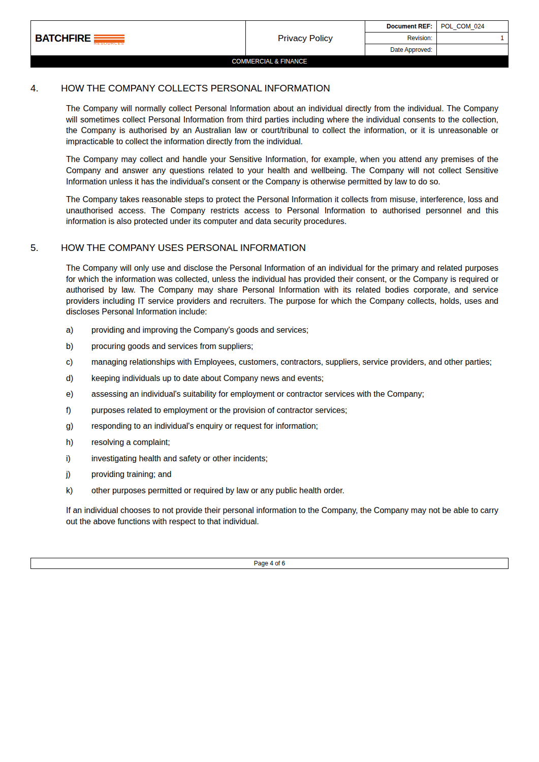| BATCHFIRE RESOURCES | Privacy Policy | Document REF: | POL_COM_024 |
| Revision: | 1 |
| Date Approved: | |
COMMERCIAL & FINANCE
4. HOW THE COMPANY COLLECTS PERSONAL INFORMATION
The Company will normally collect Personal Information about an individual directly from the individual. The Company will sometimes collect Personal Information from third parties including where the individual consents to the collection, the Company is authorised by an Australian law or court/tribunal to collect the information, or it is unreasonable or impracticable to collect the information directly from the individual.
The Company may collect and handle your Sensitive Information, for example, when you attend any premises of the Company and answer any questions related to your health and wellbeing. The Company will not collect Sensitive Information unless it has the individual's consent or the Company is otherwise permitted by law to do so.
The Company takes reasonable steps to protect the Personal Information it collects from misuse, interference, loss and unauthorised access. The Company restricts access to Personal Information to authorised personnel and this information is also protected under its computer and data security procedures.
5. HOW THE COMPANY USES PERSONAL INFORMATION
The Company will only use and disclose the Personal Information of an individual for the primary and related purposes for which the information was collected, unless the individual has provided their consent, or the Company is required or authorised by law. The Company may share Personal Information with its related bodies corporate, and service providers including IT service providers and recruiters. The purpose for which the Company collects, holds, uses and discloses Personal Information include:
a) providing and improving the Company's goods and services;
b) procuring goods and services from suppliers;
c) managing relationships with Employees, customers, contractors, suppliers, service providers, and other parties;
d) keeping individuals up to date about Company news and events;
e) assessing an individual's suitability for employment or contractor services with the Company;
f) purposes related to employment or the provision of contractor services;
g) responding to an individual's enquiry or request for information;
h) resolving a complaint;
i) investigating health and safety or other incidents;
j) providing training; and
k) other purposes permitted or required by law or any public health order.
If an individual chooses to not provide their personal information to the Company, the Company may not be able to carry out the above functions with respect to that individual.
Page 4 of 6